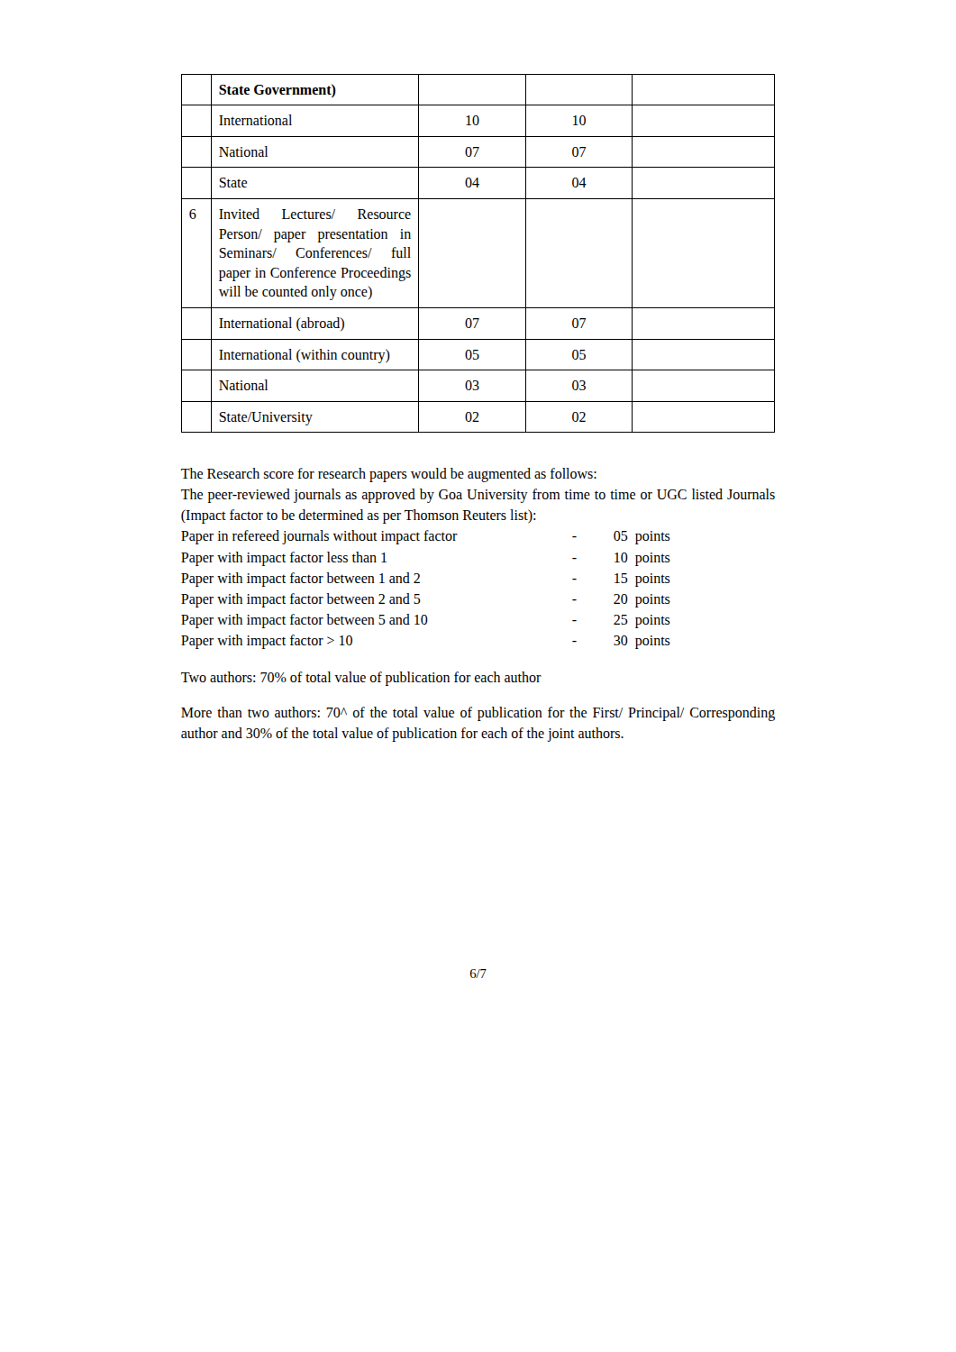| | State Government) | | | |
| | International | 10 | 10 | |
| | National | 07 | 07 | |
| | State | 04 | 04 | |
| 6 | Invited Lectures/ Resource Person/ paper presentation in Seminars/ Conferences/ full paper in Conference Proceedings will be counted only once) | | | |
| | International (abroad) | 07 | 07 | |
| | International (within country) | 05 | 05 | |
| | National | 03 | 03 | |
| | State/University | 02 | 02 | |
The Research score for research papers would be augmented as follows:
The peer-reviewed journals as approved by Goa University from time to time or UGC listed Journals (Impact factor to be determined as per Thomson Reuters list):
Paper in refereed journals without impact factor-05 points
Paper with impact factor less than 1-10 points
Paper with impact factor between 1 and 2-15 points
Paper with impact factor between 2 and 5-20 points
Paper with impact factor between 5 and 10-25 points
Paper with impact factor > 10-30 points
Two authors: 70% of total value of publication for each author
More than two authors: 70^ of the total value of publication for the First/ Principal/ Corresponding author and 30% of the total value of publication for each of the joint authors.
6/7